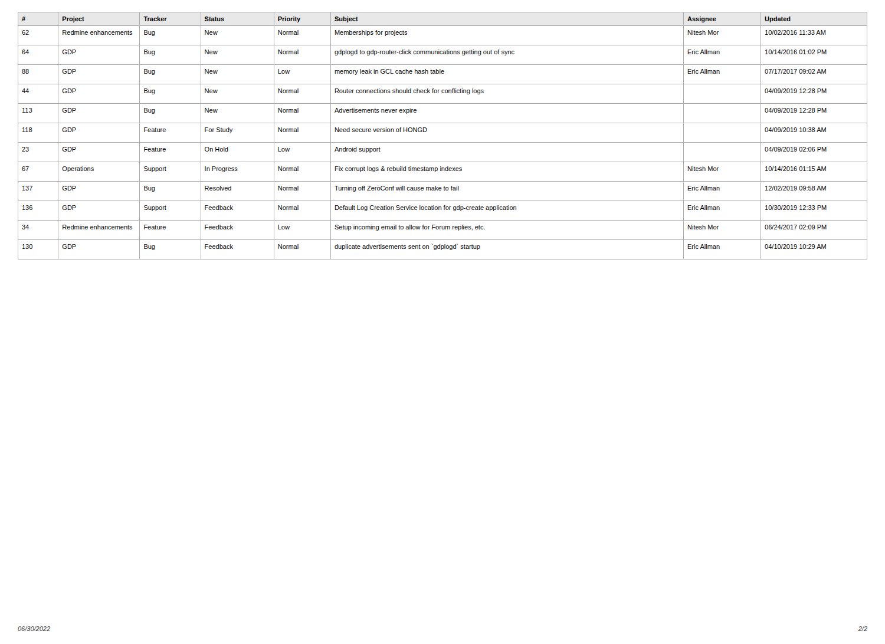| # | Project | Tracker | Status | Priority | Subject | Assignee | Updated |
| --- | --- | --- | --- | --- | --- | --- | --- |
| 62 | Redmine enhancements | Bug | New | Normal | Memberships for projects | Nitesh Mor | 10/02/2016 11:33 AM |
| 64 | GDP | Bug | New | Normal | gdplogd to gdp-router-click communications getting out of sync | Eric Allman | 10/14/2016 01:02 PM |
| 88 | GDP | Bug | New | Low | memory leak in GCL cache hash table | Eric Allman | 07/17/2017 09:02 AM |
| 44 | GDP | Bug | New | Normal | Router connections should check for conflicting logs | | 04/09/2019 12:28 PM |
| 113 | GDP | Bug | New | Normal | Advertisements never expire | | 04/09/2019 12:28 PM |
| 118 | GDP | Feature | For Study | Normal | Need secure version of HONGD | | 04/09/2019 10:38 AM |
| 23 | GDP | Feature | On Hold | Low | Android support | | 04/09/2019 02:06 PM |
| 67 | Operations | Support | In Progress | Normal | Fix corrupt logs & rebuild timestamp indexes | Nitesh Mor | 10/14/2016 01:15 AM |
| 137 | GDP | Bug | Resolved | Normal | Turning off ZeroConf will cause make to fail | Eric Allman | 12/02/2019 09:58 AM |
| 136 | GDP | Support | Feedback | Normal | Default Log Creation Service location for gdp-create application | Eric Allman | 10/30/2019 12:33 PM |
| 34 | Redmine enhancements | Feature | Feedback | Low | Setup incoming email to allow for Forum replies, etc. | Nitesh Mor | 06/24/2017 02:09 PM |
| 130 | GDP | Bug | Feedback | Normal | duplicate advertisements sent on `gdplogd` startup | Eric Allman | 04/10/2019 10:29 AM |
06/30/2022 2/2